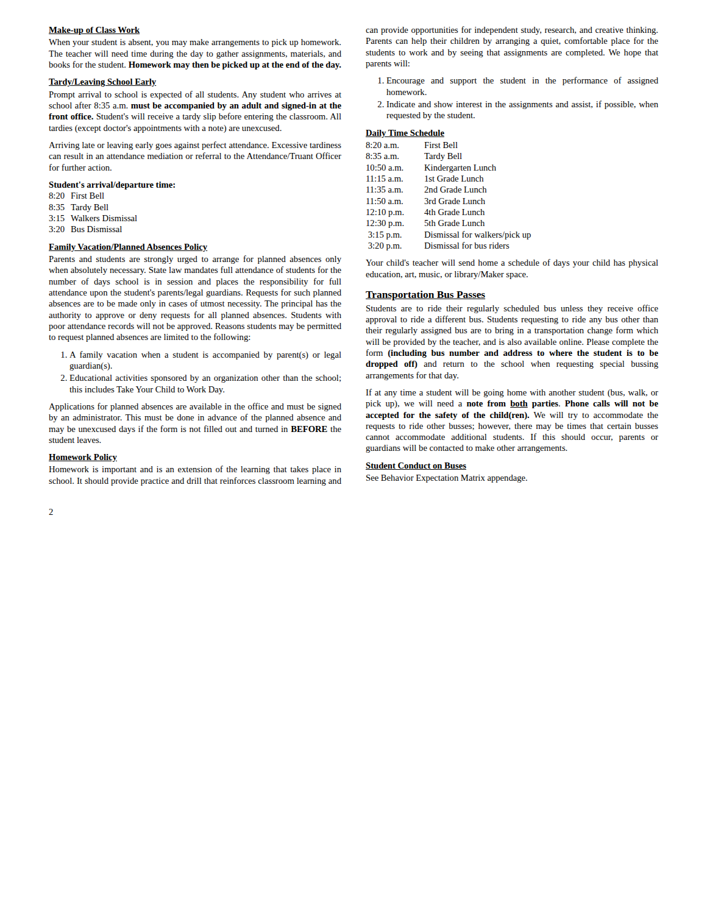Make-up of Class Work
When your student is absent, you may make arrangements to pick up homework. The teacher will need time during the day to gather assignments, materials, and books for the student. Homework may then be picked up at the end of the day.
Tardy/Leaving School Early
Prompt arrival to school is expected of all students. Any student who arrives at school after 8:35 a.m. must be accompanied by an adult and signed-in at the front office. Student's will receive a tardy slip before entering the classroom. All tardies (except doctor's appointments with a note) are unexcused.
Arriving late or leaving early goes against perfect attendance. Excessive tardiness can result in an attendance mediation or referral to the Attendance/Truant Officer for further action.
Student's arrival/departure time:
| 8:20 | First Bell |
| 8:35 | Tardy Bell |
| 3:15 | Walkers Dismissal |
| 3:20 | Bus Dismissal |
Family Vacation/Planned Absences Policy
Parents and students are strongly urged to arrange for planned absences only when absolutely necessary. State law mandates full attendance of students for the number of days school is in session and places the responsibility for full attendance upon the student's parents/legal guardians. Requests for such planned absences are to be made only in cases of utmost necessity. The principal has the authority to approve or deny requests for all planned absences. Students with poor attendance records will not be approved. Reasons students may be permitted to request planned absences are limited to the following:
A family vacation when a student is accompanied by parent(s) or legal guardian(s).
Educational activities sponsored by an organization other than the school; this includes Take Your Child to Work Day.
Applications for planned absences are available in the office and must be signed by an administrator. This must be done in advance of the planned absence and may be unexcused days if the form is not filled out and turned in BEFORE the student leaves.
Homework Policy
Homework is important and is an extension of the learning that takes place in school. It should provide practice and drill that reinforces classroom learning and can provide opportunities for independent study, research, and creative thinking. Parents can help their children by arranging a quiet, comfortable place for the students to work and by seeing that assignments are completed. We hope that parents will:
Encourage and support the student in the performance of assigned homework.
Indicate and show interest in the assignments and assist, if possible, when requested by the student.
Daily Time Schedule
| 8:20 a.m. | First Bell |
| 8:35 a.m. | Tardy Bell |
| 10:50 a.m. | Kindergarten Lunch |
| 11:15 a.m. | 1st Grade Lunch |
| 11:35 a.m. | 2nd Grade Lunch |
| 11:50 a.m. | 3rd Grade Lunch |
| 12:10 p.m. | 4th Grade Lunch |
| 12:30 p.m. | 5th Grade Lunch |
| 3:15 p.m. | Dismissal for walkers/pick up |
| 3:20 p.m. | Dismissal for bus riders |
Your child's teacher will send home a schedule of days your child has physical education, art, music, or library/Maker space.
Transportation Bus Passes
Students are to ride their regularly scheduled bus unless they receive office approval to ride a different bus. Students requesting to ride any bus other than their regularly assigned bus are to bring in a transportation change form which will be provided by the teacher, and is also available online. Please complete the form (including bus number and address to where the student is to be dropped off) and return to the school when requesting special bussing arrangements for that day.
If at any time a student will be going home with another student (bus, walk, or pick up), we will need a note from both parties. Phone calls will not be accepted for the safety of the child(ren). We will try to accommodate the requests to ride other busses; however, there may be times that certain busses cannot accommodate additional students. If this should occur, parents or guardians will be contacted to make other arrangements.
Student Conduct on Buses
See Behavior Expectation Matrix appendage.
2